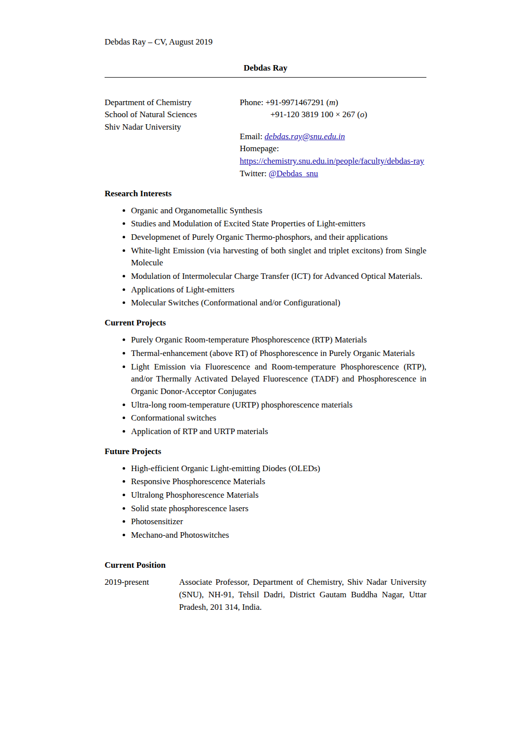Debdas Ray – CV, August 2019
Debdas Ray
| Department of Chemistry School of Natural Sciences Shiv Nadar University | Phone: +91-9971467291 ( m ) +91-120 3819 100 × 267 ( o ) Email: debdas.ray@snu.edu.in Homepage: https://chemistry.snu.edu.in/people/faculty/debdas-ray Twitter: @Debdas_snu |
Research Interests
Organic and Organometallic Synthesis
Studies and Modulation of Excited State Properties of Light-emitters
Developmenet of Purely Organic Thermo-phosphors, and their applications
White-light Emission (via harvesting of both singlet and triplet excitons) from Single Molecule
Modulation of Intermolecular Charge Transfer (ICT) for Advanced Optical Materials.
Applications of Light-emitters
Molecular Switches (Conformational and/or Configurational)
Current Projects
Purely Organic Room-temperature Phosphorescence (RTP) Materials
Thermal-enhancement (above RT) of Phosphorescence in Purely Organic Materials
Light Emission via Fluorescence and Room-temperature Phosphorescence (RTP), and/or Thermally Activated Delayed Fluorescence (TADF) and Phosphorescence in Organic Donor-Acceptor Conjugates
Ultra-long room-temperature (URTP) phosphorescence materials
Conformational switches
Application of RTP and URTP materials
Future Projects
High-efficient Organic Light-emitting Diodes (OLEDs)
Responsive Phosphorescence Materials
Ultralong Phosphorescence Materials
Solid state phosphorescence lasers
Photosensitizer
Mechano-and Photoswitches
Current Position
| 2019-present | Associate Professor, Department of Chemistry, Shiv Nadar University (SNU), NH-91, Tehsil Dadri, District Gautam Buddha Nagar, Uttar Pradesh, 201 314, India. |